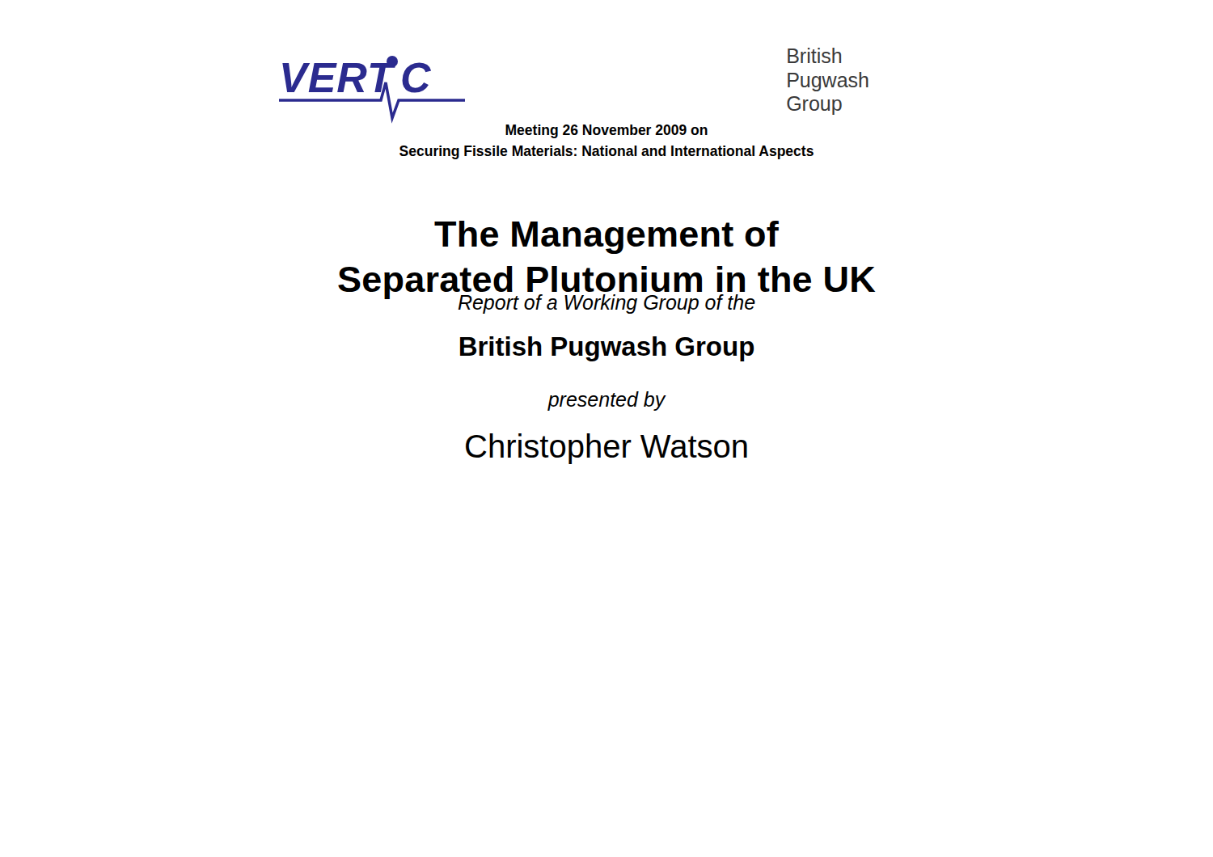VERT C
British
Pugwash
Group
Meeting 26 November 2009 on
Securing Fissile Materials: National and International Aspects
The Management of
Separated Plutonium in the UK
Report of a Working Group of the
British Pugwash Group
presented by
Christopher Watson